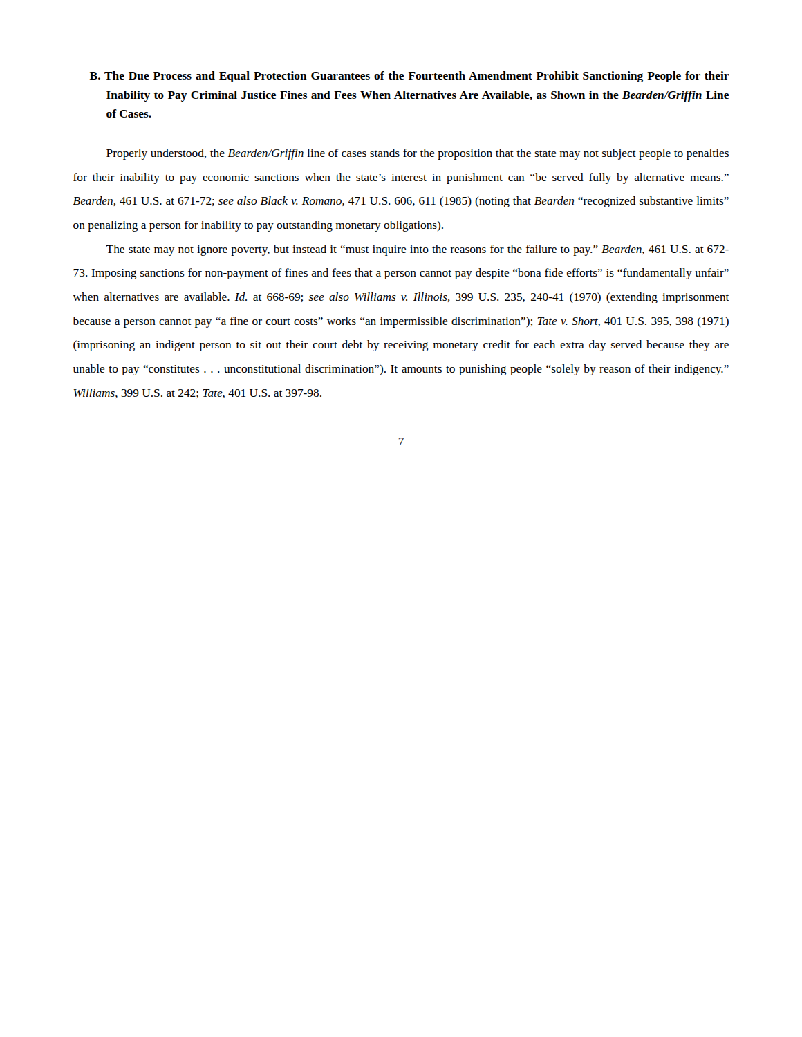B. The Due Process and Equal Protection Guarantees of the Fourteenth Amendment Prohibit Sanctioning People for their Inability to Pay Criminal Justice Fines and Fees When Alternatives Are Available, as Shown in the Bearden/Griffin Line of Cases.
Properly understood, the Bearden/Griffin line of cases stands for the proposition that the state may not subject people to penalties for their inability to pay economic sanctions when the state’s interest in punishment can “be served fully by alternative means.” Bearden, 461 U.S. at 671-72; see also Black v. Romano, 471 U.S. 606, 611 (1985) (noting that Bearden “recognized substantive limits” on penalizing a person for inability to pay outstanding monetary obligations).
The state may not ignore poverty, but instead it “must inquire into the reasons for the failure to pay.” Bearden, 461 U.S. at 672-73. Imposing sanctions for non-payment of fines and fees that a person cannot pay despite “bona fide efforts” is “fundamentally unfair” when alternatives are available. Id. at 668-69; see also Williams v. Illinois, 399 U.S. 235, 240-41 (1970) (extending imprisonment because a person cannot pay “a fine or court costs” works “an impermissible discrimination”); Tate v. Short, 401 U.S. 395, 398 (1971) (imprisoning an indigent person to sit out their court debt by receiving monetary credit for each extra day served because they are unable to pay “constitutes . . . unconstitutional discrimination”). It amounts to punishing people “solely by reason of their indigency.” Williams, 399 U.S. at 242; Tate, 401 U.S. at 397-98.
7